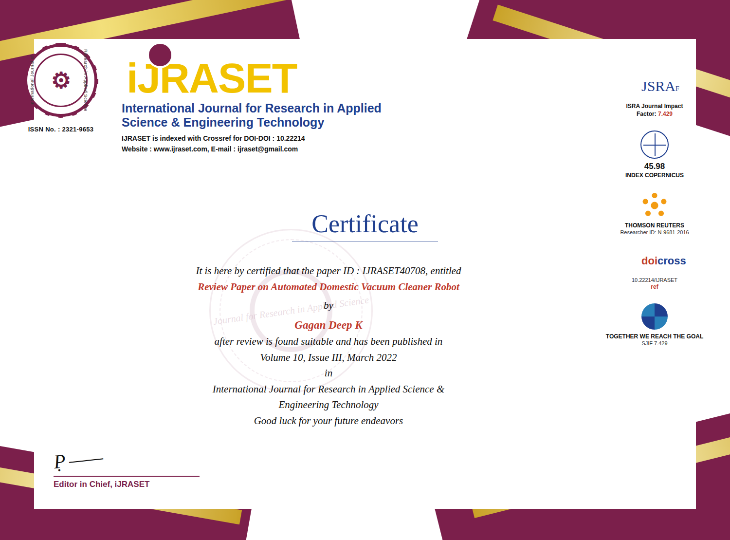⚙
International Journal of
Research in Applied Science
ISSN No. : 2321-9653
iJRASET
International Journal for Research in Applied
Science & Engineering Technology
IJRASET is indexed with Crossref for DOI-DOI : 10.22214
Website : www.ijraset.com, E-mail : ijraset@gmail.com
Certificate
Journal for Research in Applied Science
It is here by certified that the paper ID : IJRASET40708, entitled
Review Paper on Automated Domestic Vacuum Cleaner Robot by Gagan Deep K
after review is found suitable and has been published in
Volume 10, Issue III, March 2022
in
International Journal for Research in Applied Science &
Engineering Technology
Good luck for your future endeavors
JSRAF
ISRA Journal Impact
Factor: 7.429
45.98
INDEX COPERNICUS
THOMSON REUTERS
Researcher ID: N-9681-2016
doicross
10.22214/IJRASET
ref
TOGETHER WE REACH THE GOAL
SJIF 7.429
P̣ ——
Editor in Chief, iJRASET